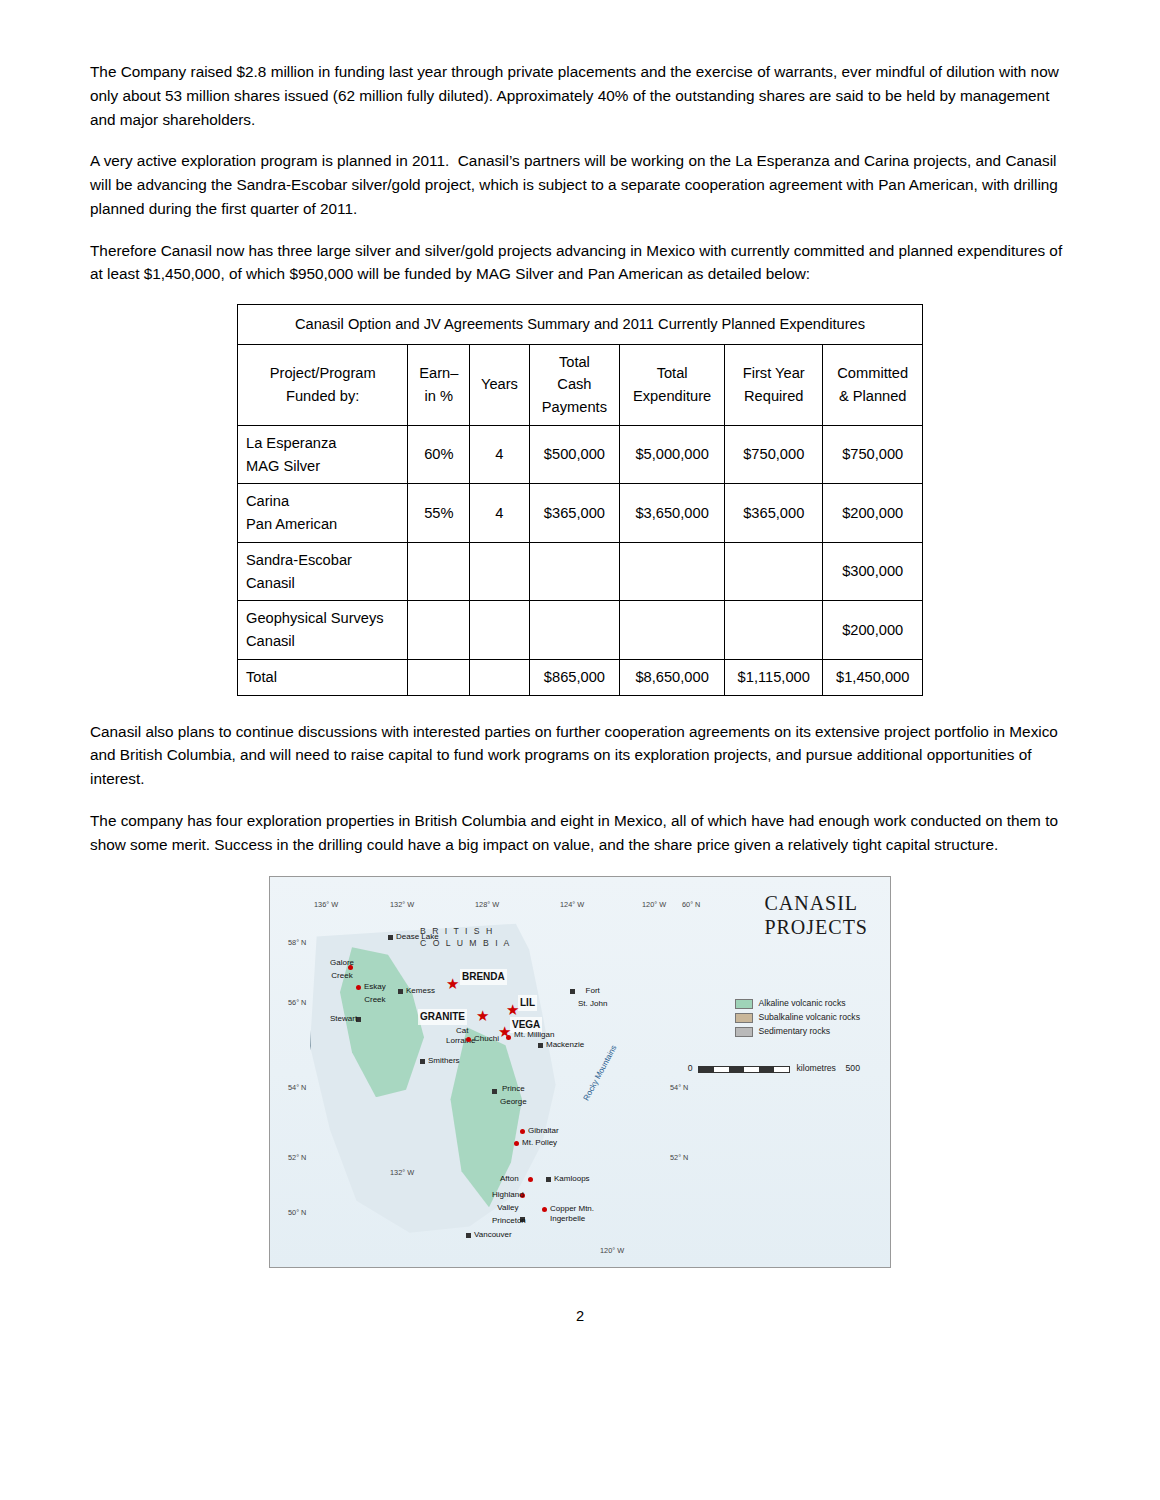The Company raised $2.8 million in funding last year through private placements and the exercise of warrants, ever mindful of dilution with now only about 53 million shares issued (62 million fully diluted). Approximately 40% of the outstanding shares are said to be held by management and major shareholders.
A very active exploration program is planned in 2011. Canasil’s partners will be working on the La Esperanza and Carina projects, and Canasil will be advancing the Sandra-Escobar silver/gold project, which is subject to a separate cooperation agreement with Pan American, with drilling planned during the first quarter of 2011.
Therefore Canasil now has three large silver and silver/gold projects advancing in Mexico with currently committed and planned expenditures of at least $1,450,000, of which $950,000 will be funded by MAG Silver and Pan American as detailed below:
Canasil Option and JV Agreements Summary and 2011 Currently Planned Expenditures
| Project/Program Funded by: | Earn– in % | Years | Total Cash Payments | Total Expenditure | First Year Required | Committed & Planned |
| --- | --- | --- | --- | --- | --- | --- |
| La Esperanza MAG Silver | 60% | 4 | $500,000 | $5,000,000 | $750,000 | $750,000 |
| Carina Pan American | 55% | 4 | $365,000 | $3,650,000 | $365,000 | $200,000 |
| Sandra-Escobar Canasil | | | | | | $300,000 |
| Geophysical Surveys Canasil | | | | | | $200,000 |
| Total | | | $865,000 | $8,650,000 | $1,115,000 | $1,450,000 |
Canasil also plans to continue discussions with interested parties on further cooperation agreements on its extensive project portfolio in Mexico and British Columbia, and will need to raise capital to fund work programs on its exploration projects, and pursue additional opportunities of interest.
The company has four exploration properties in British Columbia and eight in Mexico, all of which have had enough work conducted on them to show some merit. Success in the drilling could have a big impact on value, and the share price given a relatively tight capital structure.
CANASIL
PROJECTS
Alkaline volcanic rocks
Subalkaline volcanic rocks
Sedimentary rocks
0 kilometres 500
136° W
132° W
128° W
124° W
120° W
60° N
58° N
56° N
54° N
52° N
50° N
54° N
52° N
132° W
120° W
B R I T I S H
C O L U M B I A
Rocky Mountains
Dease Lake
Galore
Creek
Eskay
Creek
Kemess
Stewart
Fort
St. John
BRENDA
★
LIL
★
GRANITE
★
VEGA
★
Cat
Lorraine
Chuchi
Mt. Milligan
Mackenzie
Smithers
Prince
George
Gibraltar
Mt. Polley
Afton
Kamloops
Highland
Valley
Copper Mtn.
Ingerbelle
Princeton
Vancouver
2